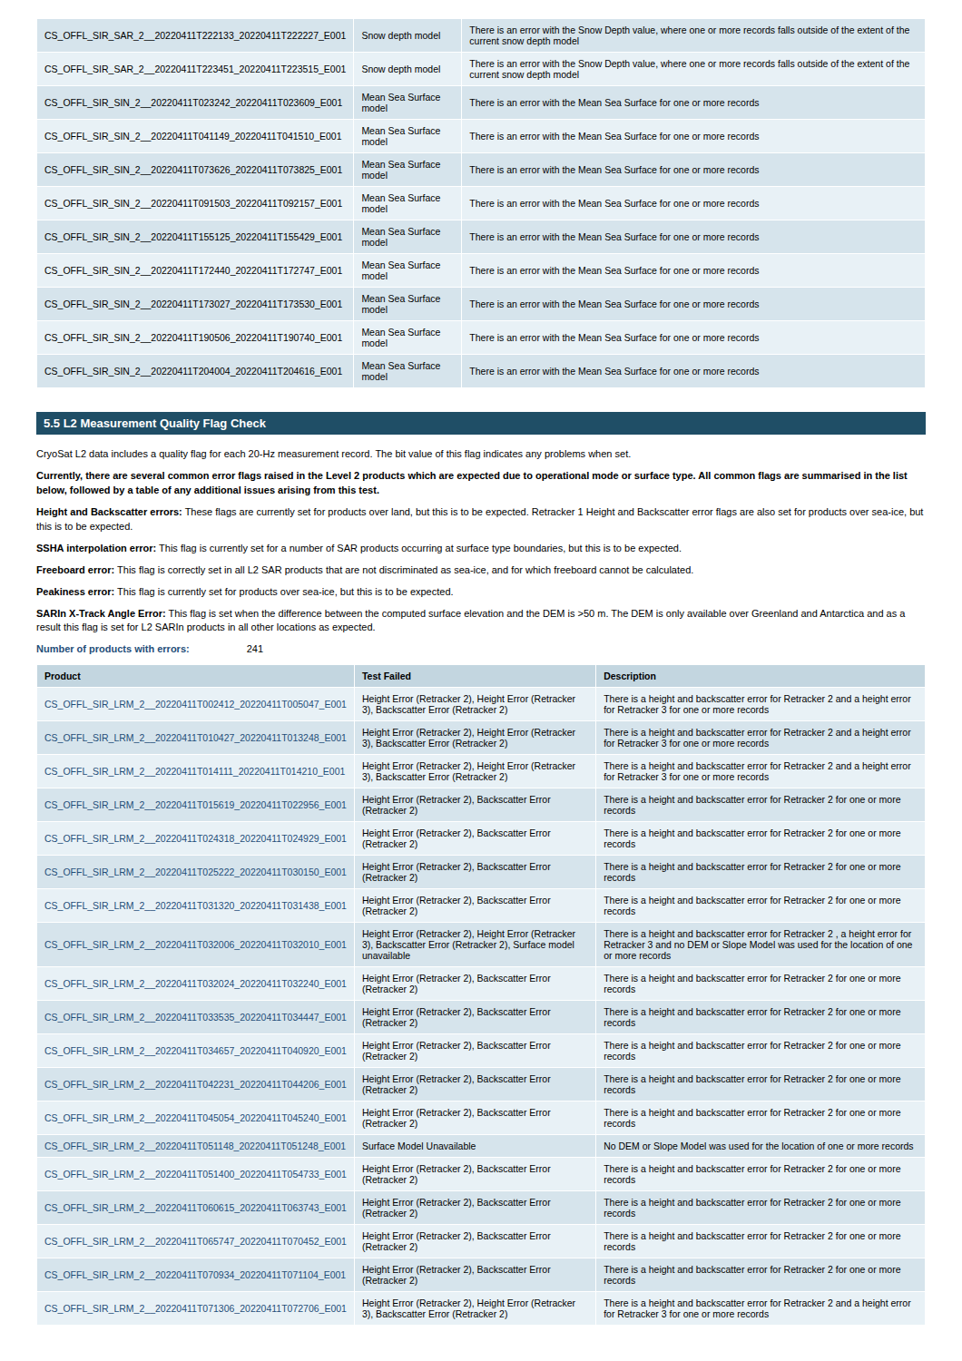| CS_OFFL_SIR_SAR_2__20220411T222133_20220411T222227_E001 | Snow depth model | There is an error with the Snow Depth value, where one or more records falls outside of the extent of the current snow depth model |
| CS_OFFL_SIR_SAR_2__20220411T223451_20220411T223515_E001 | Snow depth model | There is an error with the Snow Depth value, where one or more records falls outside of the extent of the current snow depth model |
| CS_OFFL_SIR_SIN_2__20220411T023242_20220411T023609_E001 | Mean Sea Surface model | There is an error with the Mean Sea Surface for one or more records |
| CS_OFFL_SIR_SIN_2__20220411T041149_20220411T041510_E001 | Mean Sea Surface model | There is an error with the Mean Sea Surface for one or more records |
| CS_OFFL_SIR_SIN_2__20220411T073626_20220411T073825_E001 | Mean Sea Surface model | There is an error with the Mean Sea Surface for one or more records |
| CS_OFFL_SIR_SIN_2__20220411T091503_20220411T092157_E001 | Mean Sea Surface model | There is an error with the Mean Sea Surface for one or more records |
| CS_OFFL_SIR_SIN_2__20220411T155125_20220411T155429_E001 | Mean Sea Surface model | There is an error with the Mean Sea Surface for one or more records |
| CS_OFFL_SIR_SIN_2__20220411T172440_20220411T172747_E001 | Mean Sea Surface model | There is an error with the Mean Sea Surface for one or more records |
| CS_OFFL_SIR_SIN_2__20220411T173027_20220411T173530_E001 | Mean Sea Surface model | There is an error with the Mean Sea Surface for one or more records |
| CS_OFFL_SIR_SIN_2__20220411T190506_20220411T190740_E001 | Mean Sea Surface model | There is an error with the Mean Sea Surface for one or more records |
| CS_OFFL_SIR_SIN_2__20220411T204004_20220411T204616_E001 | Mean Sea Surface model | There is an error with the Mean Sea Surface for one or more records |
5.5 L2 Measurement Quality Flag Check
CryoSat L2 data includes a quality flag for each 20-Hz measurement record. The bit value of this flag indicates any problems when set.
Currently, there are several common error flags raised in the Level 2 products which are expected due to operational mode or surface type. All common flags are summarised in the list below, followed by a table of any additional issues arising from this test.
Height and Backscatter errors: These flags are currently set for products over land, but this is to be expected. Retracker 1 Height and Backscatter error flags are also set for products over sea-ice, but this is to be expected.
SSHA interpolation error: This flag is currently set for a number of SAR products occurring at surface type boundaries, but this is to be expected.
Freeboard error: This flag is correctly set in all L2 SAR products that are not discriminated as sea-ice, and for which freeboard cannot be calculated.
Peakiness error: This flag is currently set for products over sea-ice, but this is to be expected.
SARIn X-Track Angle Error: This flag is set when the difference between the computed surface elevation and the DEM is >50 m. The DEM is only available over Greenland and Antarctica and as a result this flag is set for L2 SARIn products in all other locations as expected.
Number of products with errors: 241
| Product | Test Failed | Description |
| --- | --- | --- |
| CS_OFFL_SIR_LRM_2__20220411T002412_20220411T005047_E001 | Height Error (Retracker 2), Height Error (Retracker 3), Backscatter Error (Retracker 2) | There is a height and backscatter error for Retracker 2 and a height error for Retracker 3 for one or more records |
| CS_OFFL_SIR_LRM_2__20220411T010427_20220411T013248_E001 | Height Error (Retracker 2), Height Error (Retracker 3), Backscatter Error (Retracker 2) | There is a height and backscatter error for Retracker 2 and a height error for Retracker 3 for one or more records |
| CS_OFFL_SIR_LRM_2__20220411T014111_20220411T014210_E001 | Height Error (Retracker 2), Height Error (Retracker 3), Backscatter Error (Retracker 2) | There is a height and backscatter error for Retracker 2 and a height error for Retracker 3 for one or more records |
| CS_OFFL_SIR_LRM_2__20220411T015619_20220411T022956_E001 | Height Error (Retracker 2), Backscatter Error (Retracker 2) | There is a height and backscatter error for Retracker 2 for one or more records |
| CS_OFFL_SIR_LRM_2__20220411T024318_20220411T024929_E001 | Height Error (Retracker 2), Backscatter Error (Retracker 2) | There is a height and backscatter error for Retracker 2 for one or more records |
| CS_OFFL_SIR_LRM_2__20220411T025222_20220411T030150_E001 | Height Error (Retracker 2), Backscatter Error (Retracker 2) | There is a height and backscatter error for Retracker 2 for one or more records |
| CS_OFFL_SIR_LRM_2__20220411T031320_20220411T031438_E001 | Height Error (Retracker 2), Backscatter Error (Retracker 2) | There is a height and backscatter error for Retracker 2 for one or more records |
| CS_OFFL_SIR_LRM_2__20220411T032006_20220411T032010_E001 | Height Error (Retracker 2), Height Error (Retracker 3), Backscatter Error (Retracker 2), Surface model unavailable | There is a height and backscatter error for Retracker 2 , a height error for Retracker 3 and no DEM or Slope Model was used for the location of one or more records |
| CS_OFFL_SIR_LRM_2__20220411T032024_20220411T032240_E001 | Height Error (Retracker 2), Backscatter Error (Retracker 2) | There is a height and backscatter error for Retracker 2 for one or more records |
| CS_OFFL_SIR_LRM_2__20220411T033535_20220411T034447_E001 | Height Error (Retracker 2), Backscatter Error (Retracker 2) | There is a height and backscatter error for Retracker 2 for one or more records |
| CS_OFFL_SIR_LRM_2__20220411T034657_20220411T040920_E001 | Height Error (Retracker 2), Backscatter Error (Retracker 2) | There is a height and backscatter error for Retracker 2 for one or more records |
| CS_OFFL_SIR_LRM_2__20220411T042231_20220411T044206_E001 | Height Error (Retracker 2), Backscatter Error (Retracker 2) | There is a height and backscatter error for Retracker 2 for one or more records |
| CS_OFFL_SIR_LRM_2__20220411T045054_20220411T045240_E001 | Height Error (Retracker 2), Backscatter Error (Retracker 2) | There is a height and backscatter error for Retracker 2 for one or more records |
| CS_OFFL_SIR_LRM_2__20220411T051148_20220411T051248_E001 | Surface Model Unavailable | No DEM or Slope Model was used for the location of one or more records |
| CS_OFFL_SIR_LRM_2__20220411T051400_20220411T054733_E001 | Height Error (Retracker 2), Backscatter Error (Retracker 2) | There is a height and backscatter error for Retracker 2 for one or more records |
| CS_OFFL_SIR_LRM_2__20220411T060615_20220411T063743_E001 | Height Error (Retracker 2), Backscatter Error (Retracker 2) | There is a height and backscatter error for Retracker 2 for one or more records |
| CS_OFFL_SIR_LRM_2__20220411T065747_20220411T070452_E001 | Height Error (Retracker 2), Backscatter Error (Retracker 2) | There is a height and backscatter error for Retracker 2 for one or more records |
| CS_OFFL_SIR_LRM_2__20220411T070934_20220411T071104_E001 | Height Error (Retracker 2), Backscatter Error (Retracker 2) | There is a height and backscatter error for Retracker 2 for one or more records |
| CS_OFFL_SIR_LRM_2__20220411T071306_20220411T072706_E001 | Height Error (Retracker 2), Height Error (Retracker 3), Backscatter Error (Retracker 2) | There is a height and backscatter error for Retracker 2 and a height error for Retracker 3 for one or more records |